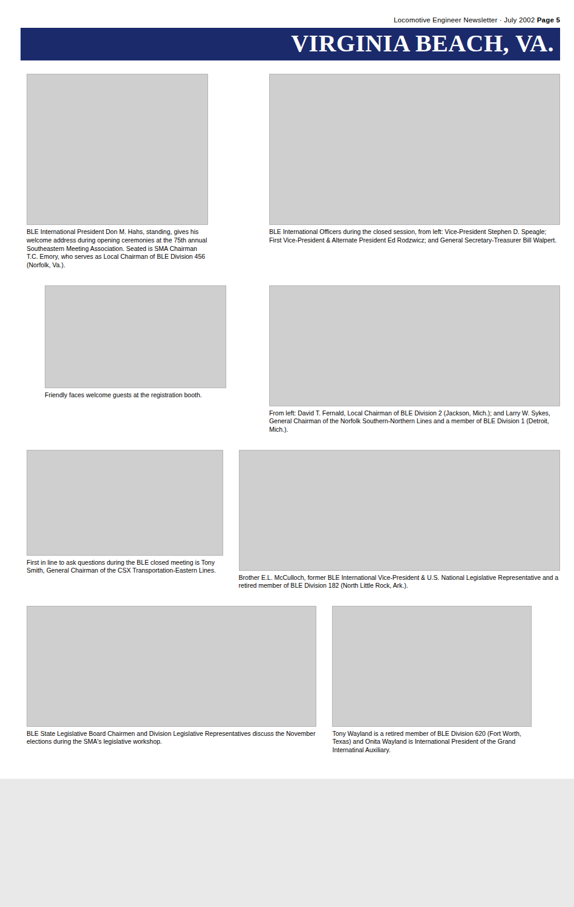Locomotive Engineer Newsletter · July 2002 Page 5
Virginia Beach, Va.
BLE International President Don M. Hahs, standing, gives his welcome address during opening ceremonies at the 75th annual Southeastern Meeting Association. Seated is SMA Chairman T.C. Emory, who serves as Local Chairman of BLE Division 456 (Norfolk, Va.).
BLE International Officers during the closed session, from left: Vice-President Stephen D. Speagle; First Vice-President & Alternate President Ed Rodzwicz; and General Secretary-Treasurer Bill Walpert.
Friendly faces welcome guests at the registration booth.
From left: David T. Fernald, Local Chairman of BLE Division 2 (Jackson, Mich.); and Larry W. Sykes, General Chairman of the Norfolk Southern-Northern Lines and a member of BLE Division 1 (Detroit, Mich.).
First in line to ask questions during the BLE closed meeting is Tony Smith, General Chairman of the CSX Transportation-Eastern Lines.
Brother E.L. McCulloch, former BLE International Vice-President & U.S. National Legislative Representative and a retired member of BLE Division 182 (North Little Rock, Ark.).
BLE State Legislative Board Chairmen and Division Legislative Representatives discuss the November elections during the SMA's legislative workshop.
Tony Wayland is a retired member of BLE Division 620 (Fort Worth, Texas) and Onita Wayland is International President of the Grand Internatinal Auxiliary.